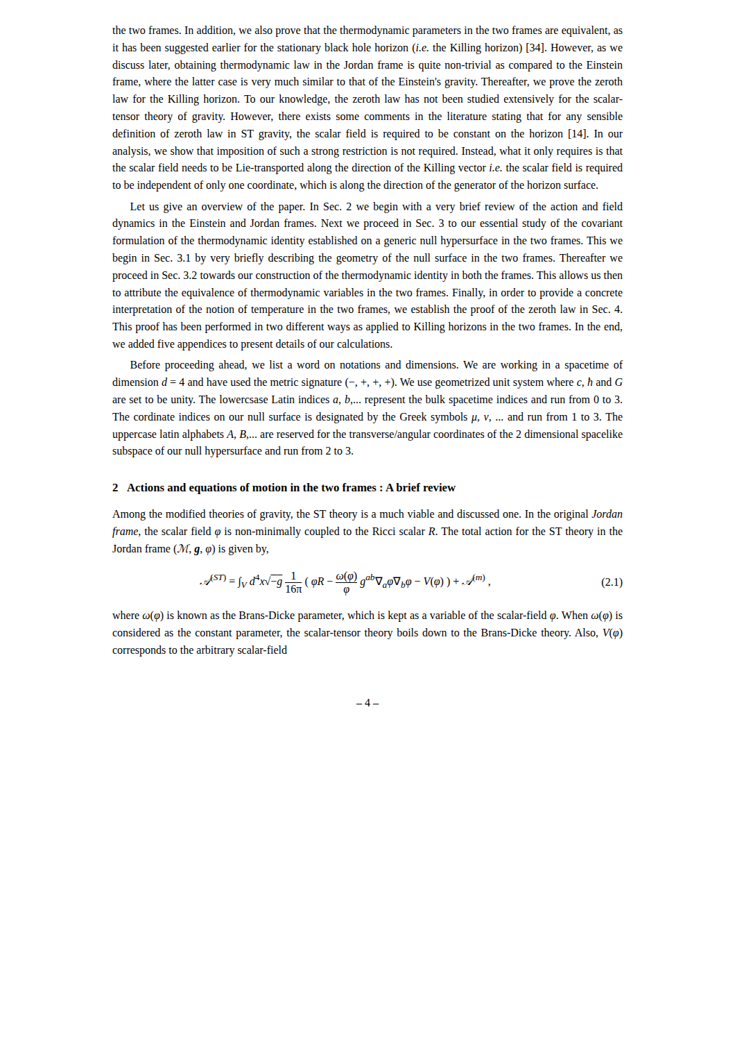the two frames. In addition, we also prove that the thermodynamic parameters in the two frames are equivalent, as it has been suggested earlier for the stationary black hole horizon (i.e. the Killing horizon) [34]. However, as we discuss later, obtaining thermodynamic law in the Jordan frame is quite non-trivial as compared to the Einstein frame, where the latter case is very much similar to that of the Einstein's gravity. Thereafter, we prove the zeroth law for the Killing horizon. To our knowledge, the zeroth law has not been studied extensively for the scalar-tensor theory of gravity. However, there exists some comments in the literature stating that for any sensible definition of zeroth law in ST gravity, the scalar field is required to be constant on the horizon [14]. In our analysis, we show that imposition of such a strong restriction is not required. Instead, what it only requires is that the scalar field needs to be Lie-transported along the direction of the Killing vector i.e. the scalar field is required to be independent of only one coordinate, which is along the direction of the generator of the horizon surface.
Let us give an overview of the paper. In Sec. 2 we begin with a very brief review of the action and field dynamics in the Einstein and Jordan frames. Next we proceed in Sec. 3 to our essential study of the covariant formulation of the thermodynamic identity established on a generic null hypersurface in the two frames. This we begin in Sec. 3.1 by very briefly describing the geometry of the null surface in the two frames. Thereafter we proceed in Sec. 3.2 towards our construction of the thermodynamic identity in both the frames. This allows us then to attribute the equivalence of thermodynamic variables in the two frames. Finally, in order to provide a concrete interpretation of the notion of temperature in the two frames, we establish the proof of the zeroth law in Sec. 4. This proof has been performed in two different ways as applied to Killing horizons in the two frames. In the end, we added five appendices to present details of our calculations.
Before proceeding ahead, we list a word on notations and dimensions. We are working in a spacetime of dimension d = 4 and have used the metric signature (−, +, +, +). We use geometrized unit system where c, ħ and G are set to be unity. The lowercsase Latin indices a, b,... represent the bulk spacetime indices and run from 0 to 3. The cordinate indices on our null surface is designated by the Greek symbols μ, ν, ... and run from 1 to 3. The uppercase latin alphabets A, B,... are reserved for the transverse/angular coordinates of the 2 dimensional spacelike subspace of our null hypersurface and run from 2 to 3.
2 Actions and equations of motion in the two frames : A brief review
Among the modified theories of gravity, the ST theory is a much viable and discussed one. In the original Jordan frame, the scalar field φ is non-minimally coupled to the Ricci scalar R. The total action for the ST theory in the Jordan frame (ℳ, g, φ) is given by,
𝒜(ST) = ∫V d4x√−g 116π ( φR − ω(φ) φ gab∇aφ∇bφ − V(φ) ) + 𝒜(m) , (2.1)
where ω(φ) is known as the Brans-Dicke parameter, which is kept as a variable of the scalar-field φ. When ω(φ) is considered as the constant parameter, the scalar-tensor theory boils down to the Brans-Dicke theory. Also, V(φ) corresponds to the arbitrary scalar-field
– 4 –